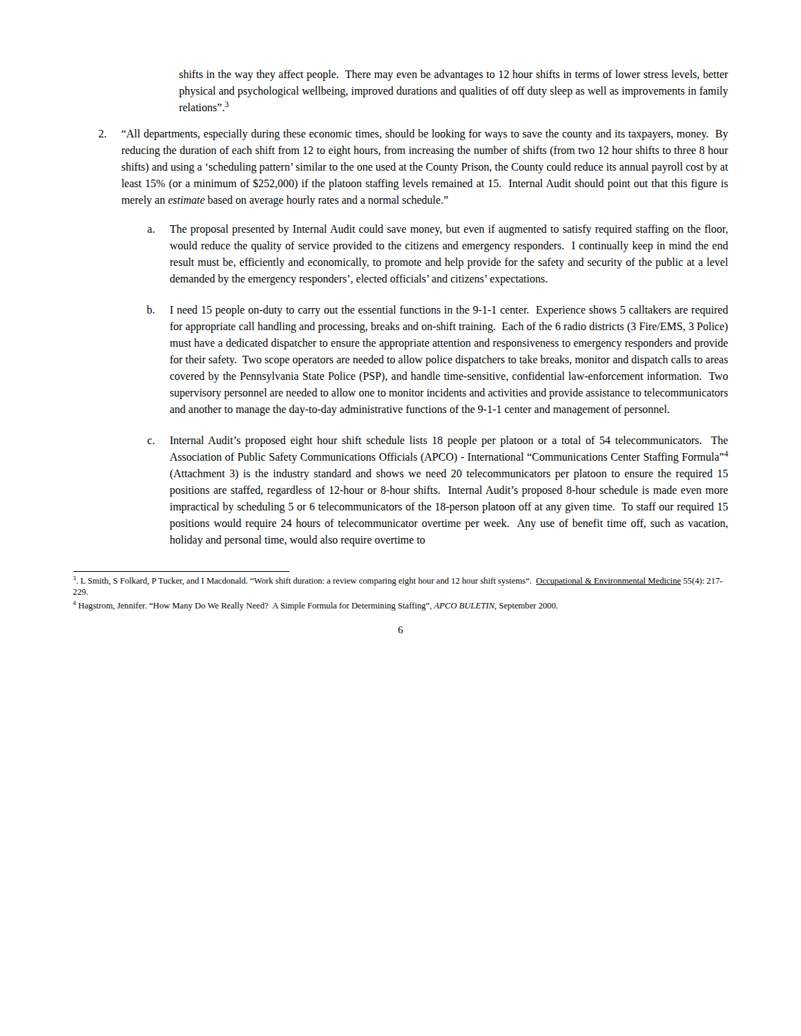shifts in the way they affect people. There may even be advantages to 12 hour shifts in terms of lower stress levels, better physical and psychological wellbeing, improved durations and qualities of off duty sleep as well as improvements in family relations”.3
“All departments, especially during these economic times, should be looking for ways to save the county and its taxpayers, money. By reducing the duration of each shift from 12 to eight hours, from increasing the number of shifts (from two 12 hour shifts to three 8 hour shifts) and using a ‘scheduling pattern’ similar to the one used at the County Prison, the County could reduce its annual payroll cost by at least 15% (or a minimum of $252,000) if the platoon staffing levels remained at 15. Internal Audit should point out that this figure is merely an estimate based on average hourly rates and a normal schedule.”
The proposal presented by Internal Audit could save money, but even if augmented to satisfy required staffing on the floor, would reduce the quality of service provided to the citizens and emergency responders. I continually keep in mind the end result must be, efficiently and economically, to promote and help provide for the safety and security of the public at a level demanded by the emergency responders’, elected officials’ and citizens’ expectations.
I need 15 people on-duty to carry out the essential functions in the 9-1-1 center. Experience shows 5 calltakers are required for appropriate call handling and processing, breaks and on-shift training. Each of the 6 radio districts (3 Fire/EMS, 3 Police) must have a dedicated dispatcher to ensure the appropriate attention and responsiveness to emergency responders and provide for their safety. Two scope operators are needed to allow police dispatchers to take breaks, monitor and dispatch calls to areas covered by the Pennsylvania State Police (PSP), and handle time-sensitive, confidential law-enforcement information. Two supervisory personnel are needed to allow one to monitor incidents and activities and provide assistance to telecommunicators and another to manage the day-to-day administrative functions of the 9-1-1 center and management of personnel.
Internal Audit’s proposed eight hour shift schedule lists 18 people per platoon or a total of 54 telecommunicators. The Association of Public Safety Communications Officials (APCO) - International “Communications Center Staffing Formula”4 (Attachment 3) is the industry standard and shows we need 20 telecommunicators per platoon to ensure the required 15 positions are staffed, regardless of 12-hour or 8-hour shifts. Internal Audit’s proposed 8-hour schedule is made even more impractical by scheduling 5 or 6 telecommunicators of the 18-person platoon off at any given time. To staff our required 15 positions would require 24 hours of telecommunicator overtime per week. Any use of benefit time off, such as vacation, holiday and personal time, would also require overtime to
3. L Smith, S Folkard, P Tucker, and I Macdonald. “Work shift duration: a review comparing eight hour and 12 hour shift systems“. Occupational & Environmental Medicine 55(4): 217-229.
4 Hagstrom, Jennifer. “How Many Do We Really Need? A Simple Formula for Determining Staffing”, APCO BULETIN, September 2000.
6